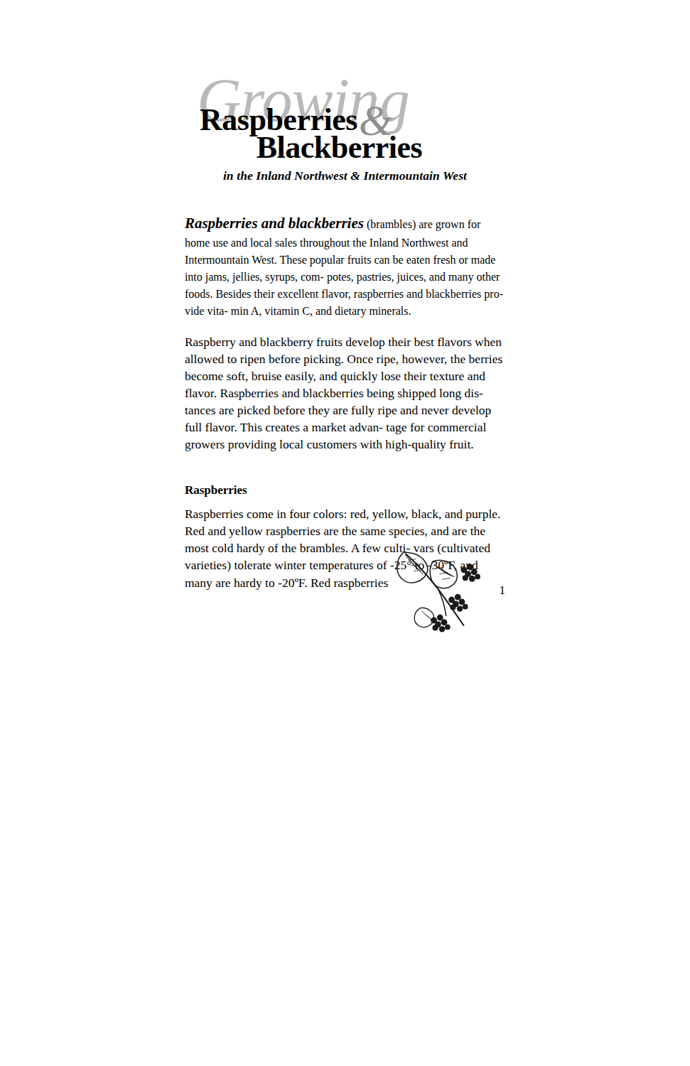Growing
Raspberries&
Blackberries
in the Inland Northwest & Intermountain West
Raspberries and blackberries (brambles) are grown for home use and local sales throughout the Inland Northwest and Intermountain West. These popular fruits can be eaten fresh or made into jams, jellies, syrups, com- potes, pastries, juices, and many other foods. Besides their excellent flavor, raspberries and blackberries provide vita- min A, vitamin C, and dietary minerals.
Raspberry and blackberry fruits develop their best flavors when allowed to ripen before picking. Once ripe, however, the berries become soft, bruise easily, and quickly lose their texture and flavor. Raspberries and blackberries being shipped long distances are picked before they are fully ripe and never develop full flavor. This creates a market advan- tage for commercial growers providing local customers with high-quality fruit.
Raspberries
Raspberries come in four colors: red, yellow, black, and purple. Red and yellow raspberries are the same species, and are the most cold hardy of the brambles. A few culti- vars (cultivated varieties) tolerate winter temperatures of -25° to -30ºF, and many are hardy to -20ºF. Red raspberries
1